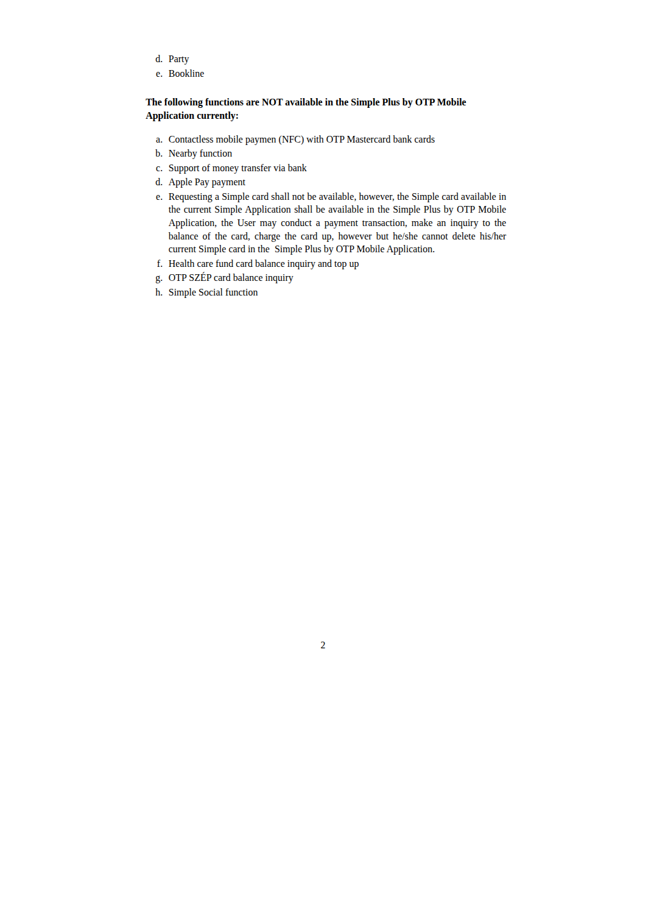Party
Bookline
The following functions are NOT available in the Simple Plus by OTP Mobile Application currently:
Contactless mobile paymen (NFC) with OTP Mastercard bank cards
Nearby function
Support of money transfer via bank
Apple Pay payment
Requesting a Simple card shall not be available, however, the Simple card available in the current Simple Application shall be available in the Simple Plus by OTP Mobile Application, the User may conduct a payment transaction, make an inquiry to the balance of the card, charge the card up, however but he/she cannot delete his/her current Simple card in the Simple Plus by OTP Mobile Application.
Health care fund card balance inquiry and top up
OTP SZÉP card balance inquiry
Simple Social function
2